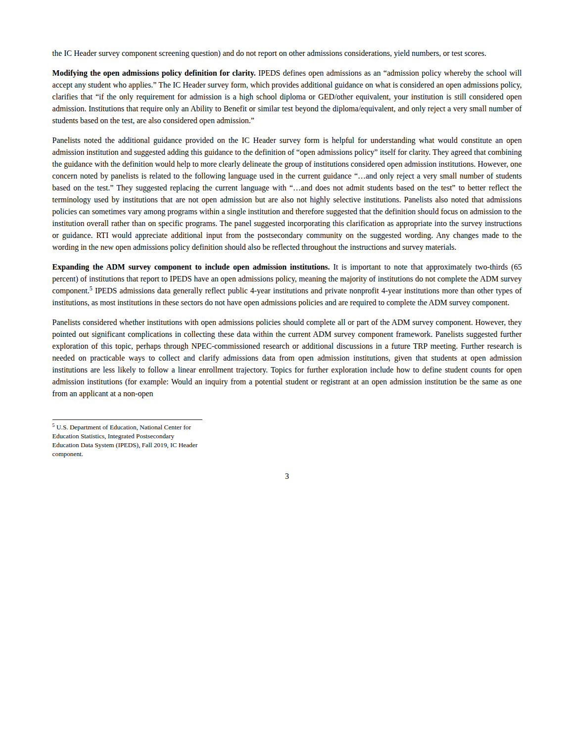the IC Header survey component screening question) and do not report on other admissions considerations, yield numbers, or test scores.
Modifying the open admissions policy definition for clarity. IPEDS defines open admissions as an “admission policy whereby the school will accept any student who applies.” The IC Header survey form, which provides additional guidance on what is considered an open admissions policy, clarifies that “if the only requirement for admission is a high school diploma or GED/other equivalent, your institution is still considered open admission. Institutions that require only an Ability to Benefit or similar test beyond the diploma/equivalent, and only reject a very small number of students based on the test, are also considered open admission.”
Panelists noted the additional guidance provided on the IC Header survey form is helpful for understanding what would constitute an open admission institution and suggested adding this guidance to the definition of “open admissions policy” itself for clarity. They agreed that combining the guidance with the definition would help to more clearly delineate the group of institutions considered open admission institutions. However, one concern noted by panelists is related to the following language used in the current guidance “…and only reject a very small number of students based on the test.” They suggested replacing the current language with “…and does not admit students based on the test” to better reflect the terminology used by institutions that are not open admission but are also not highly selective institutions. Panelists also noted that admissions policies can sometimes vary among programs within a single institution and therefore suggested that the definition should focus on admission to the institution overall rather than on specific programs. The panel suggested incorporating this clarification as appropriate into the survey instructions or guidance. RTI would appreciate additional input from the postsecondary community on the suggested wording. Any changes made to the wording in the new open admissions policy definition should also be reflected throughout the instructions and survey materials.
Expanding the ADM survey component to include open admission institutions. It is important to note that approximately two-thirds (65 percent) of institutions that report to IPEDS have an open admissions policy, meaning the majority of institutions do not complete the ADM survey component.5 IPEDS admissions data generally reflect public 4-year institutions and private nonprofit 4-year institutions more than other types of institutions, as most institutions in these sectors do not have open admissions policies and are required to complete the ADM survey component.
Panelists considered whether institutions with open admissions policies should complete all or part of the ADM survey component. However, they pointed out significant complications in collecting these data within the current ADM survey component framework. Panelists suggested further exploration of this topic, perhaps through NPEC-commissioned research or additional discussions in a future TRP meeting. Further research is needed on practicable ways to collect and clarify admissions data from open admission institutions, given that students at open admission institutions are less likely to follow a linear enrollment trajectory. Topics for further exploration include how to define student counts for open admission institutions (for example: Would an inquiry from a potential student or registrant at an open admission institution be the same as one from an applicant at a non-open
5 U.S. Department of Education, National Center for Education Statistics, Integrated Postsecondary Education Data System (IPEDS), Fall 2019, IC Header component.
3